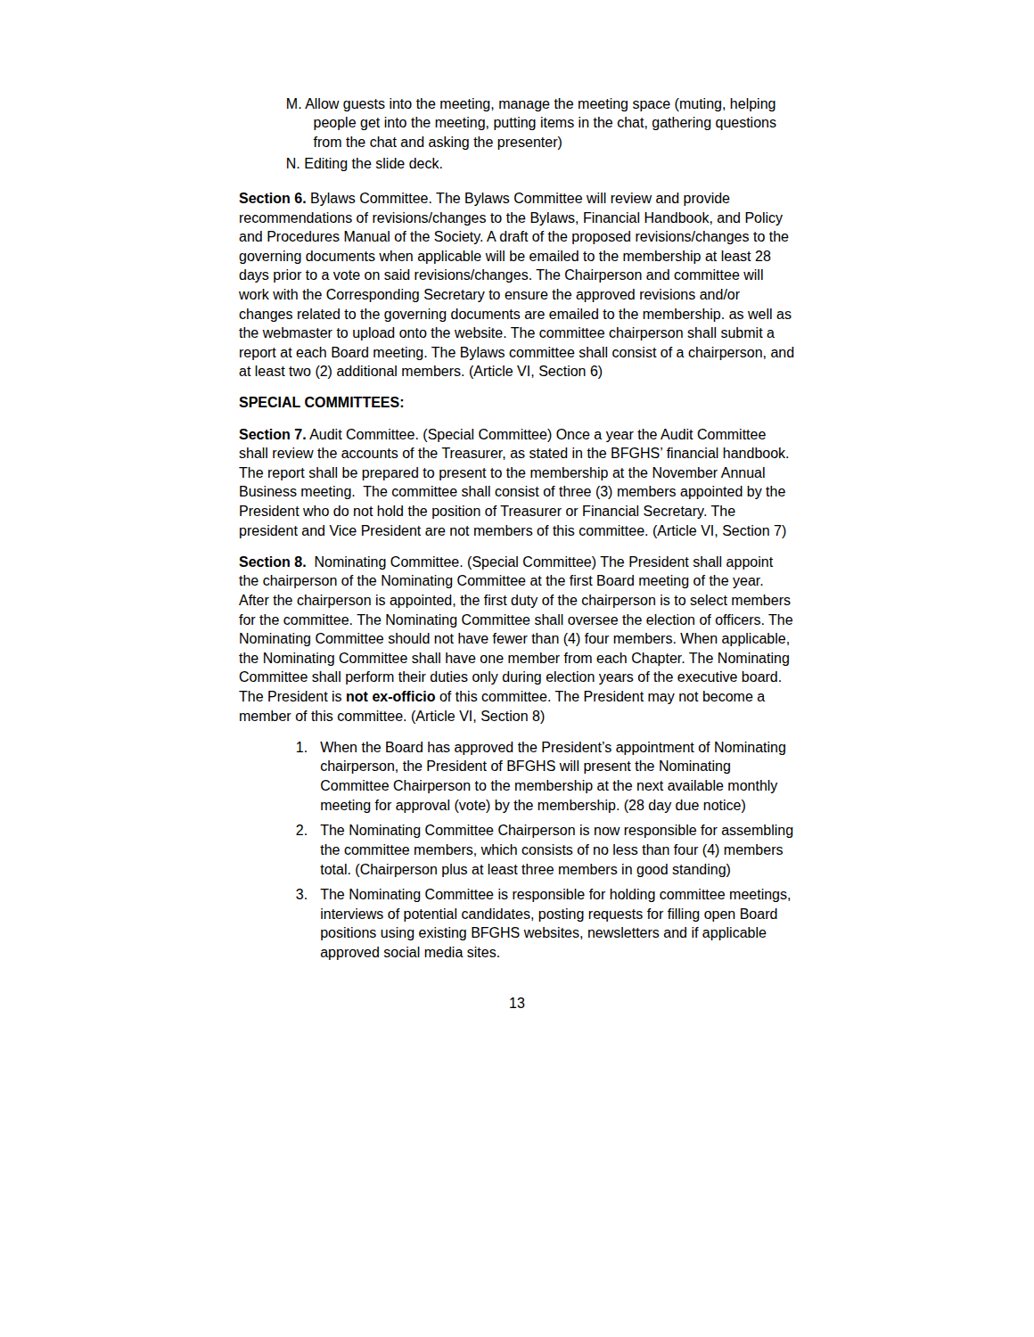M. Allow guests into the meeting, manage the meeting space (muting, helping people get into the meeting, putting items in the chat, gathering questions from the chat and asking the presenter)
N. Editing the slide deck.
Section 6. Bylaws Committee. The Bylaws Committee will review and provide recommendations of revisions/changes to the Bylaws, Financial Handbook, and Policy and Procedures Manual of the Society. A draft of the proposed revisions/changes to the governing documents when applicable will be emailed to the membership at least 28 days prior to a vote on said revisions/changes. The Chairperson and committee will work with the Corresponding Secretary to ensure the approved revisions and/or changes related to the governing documents are emailed to the membership. as well as the webmaster to upload onto the website. The committee chairperson shall submit a report at each Board meeting. The Bylaws committee shall consist of a chairperson, and at least two (2) additional members. (Article VI, Section 6)
SPECIAL COMMITTEES:
Section 7. Audit Committee. (Special Committee) Once a year the Audit Committee shall review the accounts of the Treasurer, as stated in the BFGHS’ financial handbook. The report shall be prepared to present to the membership at the November Annual Business meeting. The committee shall consist of three (3) members appointed by the President who do not hold the position of Treasurer or Financial Secretary. The president and Vice President are not members of this committee. (Article VI, Section 7)
Section 8. Nominating Committee. (Special Committee) The President shall appoint the chairperson of the Nominating Committee at the first Board meeting of the year. After the chairperson is appointed, the first duty of the chairperson is to select members for the committee. The Nominating Committee shall oversee the election of officers. The Nominating Committee should not have fewer than (4) four members. When applicable, the Nominating Committee shall have one member from each Chapter. The Nominating Committee shall perform their duties only during election years of the executive board. The President is not ex-officio of this committee. The President may not become a member of this committee. (Article VI, Section 8)
When the Board has approved the President’s appointment of Nominating chairperson, the President of BFGHS will present the Nominating Committee Chairperson to the membership at the next available monthly meeting for approval (vote) by the membership. (28 day due notice)
The Nominating Committee Chairperson is now responsible for assembling the committee members, which consists of no less than four (4) members total. (Chairperson plus at least three members in good standing)
The Nominating Committee is responsible for holding committee meetings, interviews of potential candidates, posting requests for filling open Board positions using existing BFGHS websites, newsletters and if applicable approved social media sites.
13